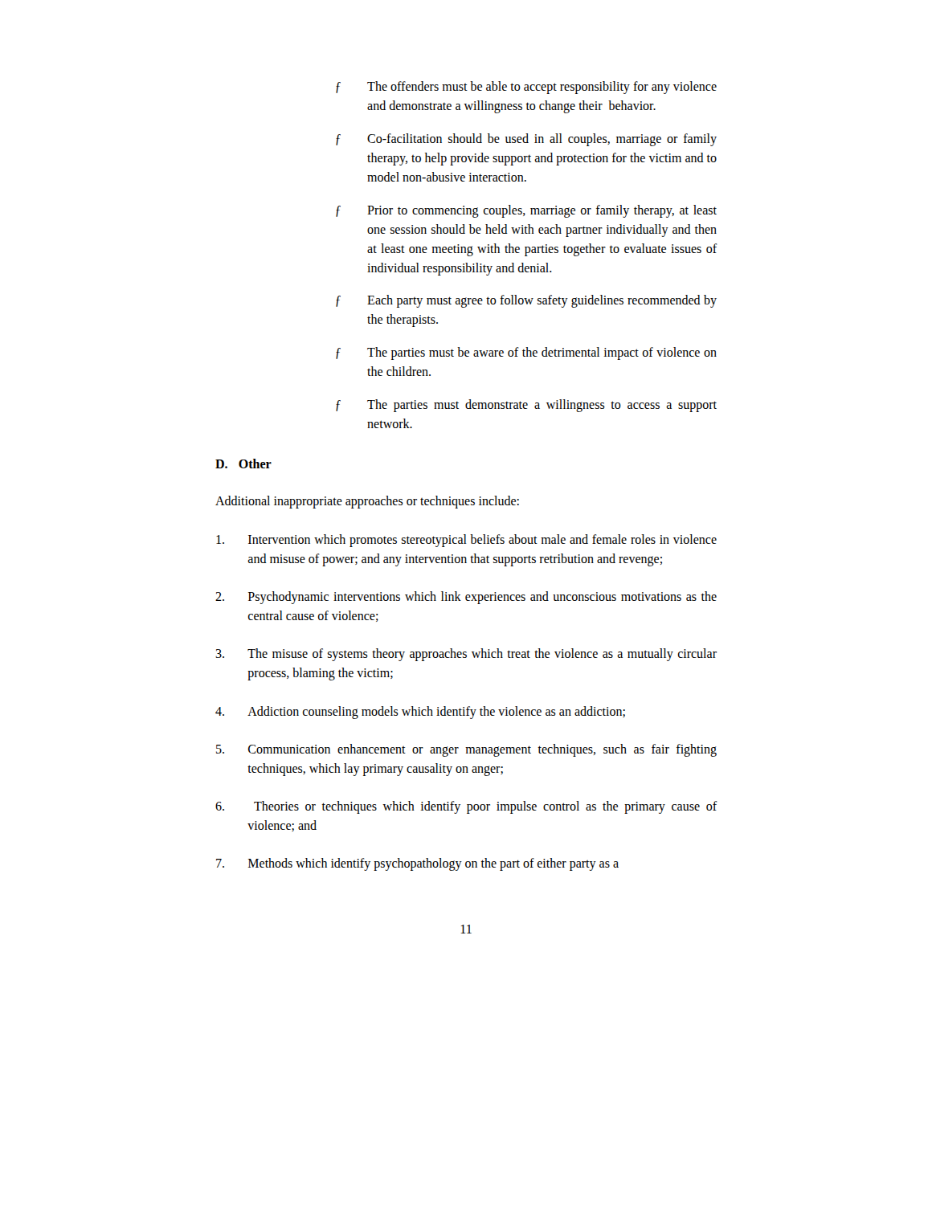The offenders must be able to accept responsibility for any violence and demonstrate a willingness to change their behavior.
Co-facilitation should be used in all couples, marriage or family therapy, to help provide support and protection for the victim and to model non-abusive interaction.
Prior to commencing couples, marriage or family therapy, at least one session should be held with each partner individually and then at least one meeting with the parties together to evaluate issues of individual responsibility and denial.
Each party must agree to follow safety guidelines recommended by the therapists.
The parties must be aware of the detrimental impact of violence on the children.
The parties must demonstrate a willingness to access a support network.
D. Other
Additional inappropriate approaches or techniques include:
Intervention which promotes stereotypical beliefs about male and female roles in violence and misuse of power; and any intervention that supports retribution and revenge;
Psychodynamic interventions which link experiences and unconscious motivations as the central cause of violence;
The misuse of systems theory approaches which treat the violence as a mutually circular process, blaming the victim;
Addiction counseling models which identify the violence as an addiction;
Communication enhancement or anger management techniques, such as fair fighting techniques, which lay primary causality on anger;
Theories or techniques which identify poor impulse control as the primary cause of violence; and
Methods which identify psychopathology on the part of either party as a
11